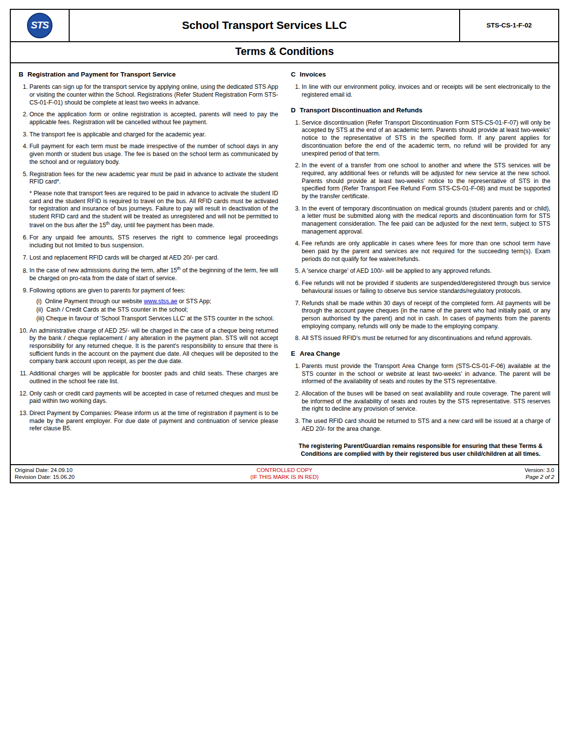STS
School Transport Services LLC
STS-CS-1-F-02
Terms & Conditions
BRegistration and Payment for Transport Service
Parents can sign up for the transport service by applying online, using the dedicated STS App or visiting the counter within the School. Registrations (Refer Student Registration Form STS-CS-01-F-01) should be complete at least two weeks in advance.
Once the application form or online registration is accepted, parents will need to pay the applicable fees. Registration will be cancelled without fee payment.
The transport fee is applicable and charged for the academic year.
Full payment for each term must be made irrespective of the number of school days in any given month or student bus usage. The fee is based on the school term as communicated by the school and or regulatory body.
Registration fees for the new academic year must be paid in advance to activate the student RFID card*.
* Please note that transport fees are required to be paid in advance to activate the student ID card and the student RFID is required to travel on the bus. All RFID cards must be activated for registration and insurance of bus journeys. Failure to pay will result in deactivation of the student RFID card and the student will be treated as unregistered and will not be permitted to travel on the bus after the 15th day, until fee payment has been made.
For any unpaid fee amounts, STS reserves the right to commence legal proceedings including but not limited to bus suspension.
Lost and replacement RFID cards will be charged at AED 20/- per card.
In the case of new admissions during the term, after 15th of the beginning of the term, fee will be charged on pro-rata from the date of start of service.
Following options are given to parents for payment of fees:
(i) Online Payment through our website www.stss.ae or STS App;
(ii) Cash / Credit Cards at the STS counter in the school;
(iii) Cheque in favour of 'School Transport Services LLC' at the STS counter in the school.
An administrative charge of AED 25/- will be charged in the case of a cheque being returned by the bank / cheque replacement / any alteration in the payment plan. STS will not accept responsibility for any returned cheque. It is the parent's responsibility to ensure that there is sufficient funds in the account on the payment due date. All cheques will be deposited to the company bank account upon receipt, as per the due date.
Additional charges will be applicable for booster pads and child seats. These charges are outlined in the school fee rate list.
Only cash or credit card payments will be accepted in case of returned cheques and must be paid within two working days.
Direct Payment by Companies: Please inform us at the time of registration if payment is to be made by the parent employer. For due date of payment and continuation of service please refer clause B5.
CInvoices
In line with our environment policy, invoices and or receipts will be sent electronically to the registered email id.
DTransport Discontinuation and Refunds
Service discontinuation (Refer Transport Discontinuation Form STS-CS-01-F-07) will only be accepted by STS at the end of an academic term. Parents should provide at least two-weeks' notice to the representative of STS in the specified form. If any parent applies for discontinuation before the end of the academic term, no refund will be provided for any unexpired period of that term.
In the event of a transfer from one school to another and where the STS services will be required, any additional fees or refunds will be adjusted for new service at the new school. Parents should provide at least two-weeks' notice to the representative of STS in the specified form (Refer Transport Fee Refund Form STS-CS-01-F-08) and must be supported by the transfer certificate.
In the event of temporary discontinuation on medical grounds (student parents and or child), a letter must be submitted along with the medical reports and discontinuation form for STS management consideration. The fee paid can be adjusted for the next term, subject to STS management approval.
Fee refunds are only applicable in cases where fees for more than one school term have been paid by the parent and services are not required for the succeeding term(s). Exam periods do not qualify for fee waiver/refunds.
A 'service charge' of AED 100/- will be applied to any approved refunds.
Fee refunds will not be provided if students are suspended/deregistered through bus service behavioural issues or failing to observe bus service standards/regulatory protocols.
Refunds shall be made within 30 days of receipt of the completed form. All payments will be through the account payee cheques (in the name of the parent who had initially paid, or any person authorised by the parent) and not in cash. In cases of payments from the parents employing company, refunds will only be made to the employing company.
All STS issued RFID's must be returned for any discontinuations and refund approvals.
EArea Change
Parents must provide the Transport Area Change form (STS-CS-01-F-06) available at the STS counter in the school or website at least two-weeks' in advance. The parent will be informed of the availability of seats and routes by the STS representative.
Allocation of the buses will be based on seat availability and route coverage. The parent will be informed of the availability of seats and routes by the STS representative. STS reserves the right to decline any provision of service.
The used RFID card should be returned to STS and a new card will be issued at a charge of AED 20/- for the area change.
The registering Parent/Guardian remains responsible for ensuring that these Terms & Conditions are complied with by their registered bus user child/children at all times.
Original Date: 24.09.10
Revision Date: 15.06.20
CONTROLLED COPY
(IF THIS MARK IS IN RED)
Version: 3.0 Page 2 of 2